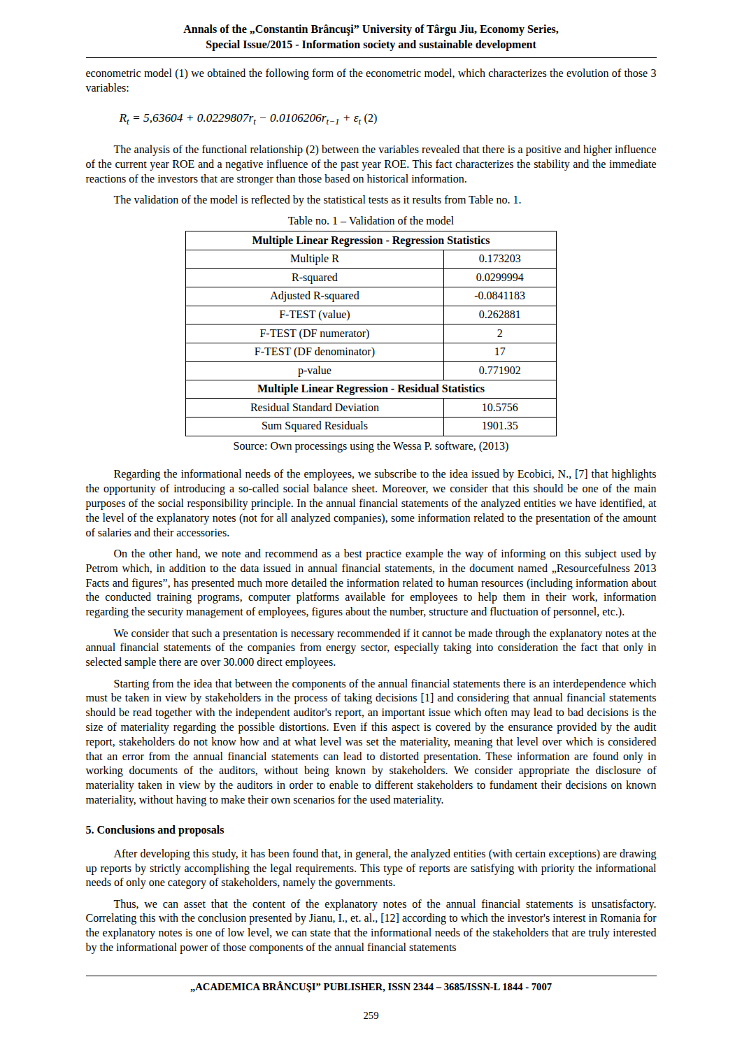Annals of the „Constantin Brâncuşi” University of Târgu Jiu, Economy Series,
Special Issue/2015 - Information society and sustainable development
econometric model (1) we obtained the following form of the econometric model, which characterizes the evolution of those 3 variables:
Rt = 5,63604 + 0.0229807rt − 0.0106206rt−1 + εt (2)
The analysis of the functional relationship (2) between the variables revealed that there is a positive and higher influence of the current year ROE and a negative influence of the past year ROE. This fact characterizes the stability and the immediate reactions of the investors that are stronger than those based on historical information.
The validation of the model is reflected by the statistical tests as it results from Table no. 1.
Table no. 1 – Validation of the model
| Multiple Linear Regression - Regression Statistics |
| --- |
| Multiple R | 0.173203 |
| R-squared | 0.0299994 |
| Adjusted R-squared | -0.0841183 |
| F-TEST (value) | 0.262881 |
| F-TEST (DF numerator) | 2 |
| F-TEST (DF denominator) | 17 |
| p-value | 0.771902 |
| Multiple Linear Regression - Residual Statistics |
| Residual Standard Deviation | 10.5756 |
| Sum Squared Residuals | 1901.35 |
Source: Own processings using the Wessa P. software, (2013)
Regarding the informational needs of the employees, we subscribe to the idea issued by Ecobici, N., [7] that highlights the opportunity of introducing a so-called social balance sheet. Moreover, we consider that this should be one of the main purposes of the social responsibility principle. In the annual financial statements of the analyzed entities we have identified, at the level of the explanatory notes (not for all analyzed companies), some information related to the presentation of the amount of salaries and their accessories.
On the other hand, we note and recommend as a best practice example the way of informing on this subject used by Petrom which, in addition to the data issued in annual financial statements, in the document named „Resourcefulness 2013 Facts and figures”, has presented much more detailed the information related to human resources (including information about the conducted training programs, computer platforms available for employees to help them in their work, information regarding the security management of employees, figures about the number, structure and fluctuation of personnel, etc.).
We consider that such a presentation is necessary recommended if it cannot be made through the explanatory notes at the annual financial statements of the companies from energy sector, especially taking into consideration the fact that only in selected sample there are over 30.000 direct employees.
Starting from the idea that between the components of the annual financial statements there is an interdependence which must be taken in view by stakeholders in the process of taking decisions [1] and considering that annual financial statements should be read together with the independent auditor's report, an important issue which often may lead to bad decisions is the size of materiality regarding the possible distortions. Even if this aspect is covered by the ensurance provided by the audit report, stakeholders do not know how and at what level was set the materiality, meaning that level over which is considered that an error from the annual financial statements can lead to distorted presentation. These information are found only in working documents of the auditors, without being known by stakeholders. We consider appropriate the disclosure of materiality taken in view by the auditors in order to enable to different stakeholders to fundament their decisions on known materiality, without having to make their own scenarios for the used materiality.
5. Conclusions and proposals
After developing this study, it has been found that, in general, the analyzed entities (with certain exceptions) are drawing up reports by strictly accomplishing the legal requirements. This type of reports are satisfying with priority the informational needs of only one category of stakeholders, namely the governments.
Thus, we can asset that the content of the explanatory notes of the annual financial statements is unsatisfactory. Correlating this with the conclusion presented by Jianu, I., et. al., [12] according to which the investor's interest in Romania for the explanatory notes is one of low level, we can state that the informational needs of the stakeholders that are truly interested by the informational power of those components of the annual financial statements
„ACADEMICA BRÂNCUŞI” PUBLISHER, ISSN 2344 – 3685/ISSN-L 1844 - 7007
259